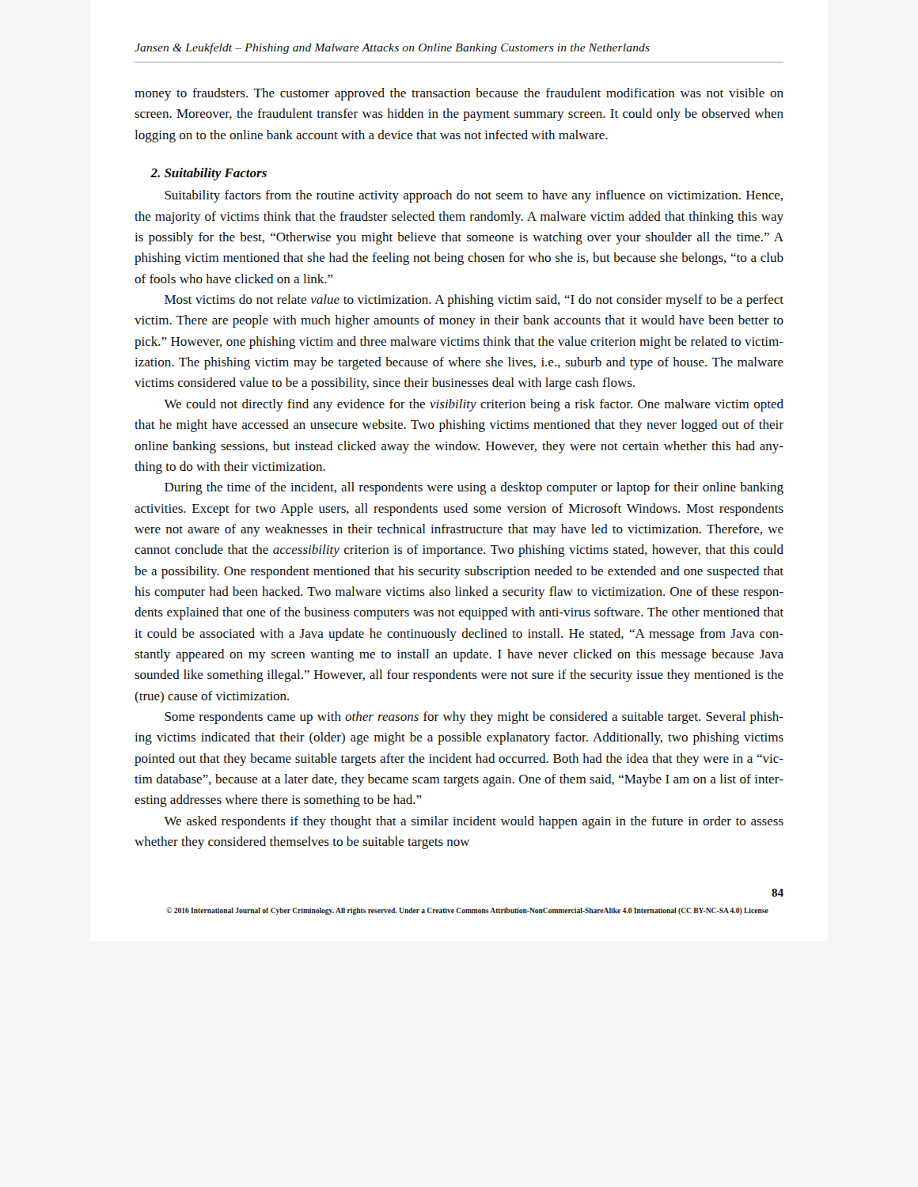Jansen & Leukfeldt – Phishing and Malware Attacks on Online Banking Customers in the Netherlands
money to fraudsters. The customer approved the transaction because the fraudulent modification was not visible on screen. Moreover, the fraudulent transfer was hidden in the payment summary screen. It could only be observed when logging on to the online bank account with a device that was not infected with malware.
2. Suitability Factors
Suitability factors from the routine activity approach do not seem to have any influence on victimization. Hence, the majority of victims think that the fraudster selected them randomly. A malware victim added that thinking this way is possibly for the best, “Otherwise you might believe that someone is watching over your shoulder all the time.” A phishing victim mentioned that she had the feeling not being chosen for who she is, but because she belongs, “to a club of fools who have clicked on a link.”
Most victims do not relate value to victimization. A phishing victim said, “I do not consider myself to be a perfect victim. There are people with much higher amounts of money in their bank accounts that it would have been better to pick.” However, one phishing victim and three malware victims think that the value criterion might be related to victimization. The phishing victim may be targeted because of where she lives, i.e., suburb and type of house. The malware victims considered value to be a possibility, since their businesses deal with large cash flows.
We could not directly find any evidence for the visibility criterion being a risk factor. One malware victim opted that he might have accessed an unsecure website. Two phishing victims mentioned that they never logged out of their online banking sessions, but instead clicked away the window. However, they were not certain whether this had anything to do with their victimization.
During the time of the incident, all respondents were using a desktop computer or laptop for their online banking activities. Except for two Apple users, all respondents used some version of Microsoft Windows. Most respondents were not aware of any weaknesses in their technical infrastructure that may have led to victimization. Therefore, we cannot conclude that the accessibility criterion is of importance. Two phishing victims stated, however, that this could be a possibility. One respondent mentioned that his security subscription needed to be extended and one suspected that his computer had been hacked. Two malware victims also linked a security flaw to victimization. One of these respondents explained that one of the business computers was not equipped with anti-virus software. The other mentioned that it could be associated with a Java update he continuously declined to install. He stated, “A message from Java constantly appeared on my screen wanting me to install an update. I have never clicked on this message because Java sounded like something illegal.” However, all four respondents were not sure if the security issue they mentioned is the (true) cause of victimization.
Some respondents came up with other reasons for why they might be considered a suitable target. Several phishing victims indicated that their (older) age might be a possible explanatory factor. Additionally, two phishing victims pointed out that they became suitable targets after the incident had occurred. Both had the idea that they were in a “victim database”, because at a later date, they became scam targets again. One of them said, “Maybe I am on a list of interesting addresses where there is something to be had.”
We asked respondents if they thought that a similar incident would happen again in the future in order to assess whether they considered themselves to be suitable targets now
84
© 2016 International Journal of Cyber Criminology. All rights reserved. Under a Creative Commons Attribution-NonCommercial-ShareAlike 4.0 International (CC BY-NC-SA 4.0) License